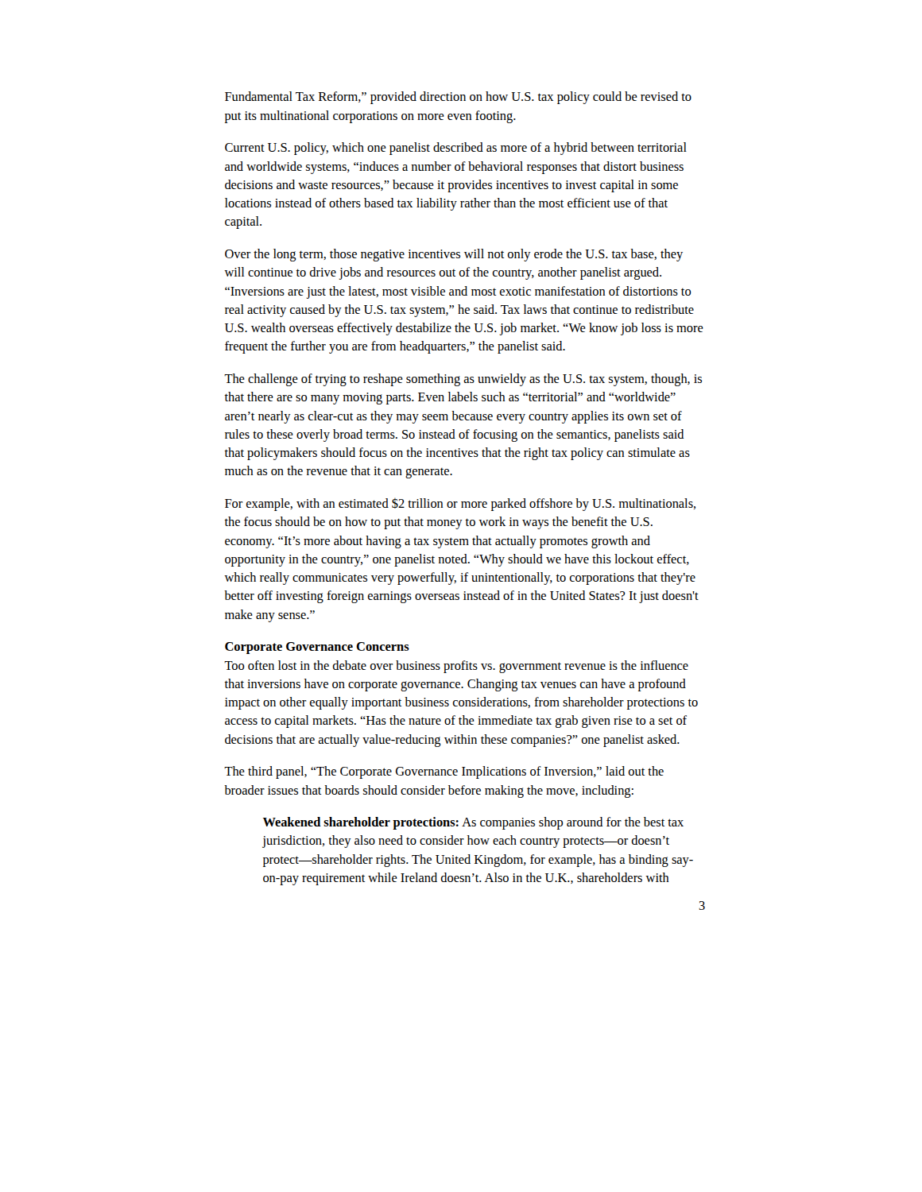Fundamental Tax Reform,” provided direction on how U.S. tax policy could be revised to put its multinational corporations on more even footing.
Current U.S. policy, which one panelist described as more of a hybrid between territorial and worldwide systems, “induces a number of behavioral responses that distort business decisions and waste resources,” because it provides incentives to invest capital in some locations instead of others based tax liability rather than the most efficient use of that capital.
Over the long term, those negative incentives will not only erode the U.S. tax base, they will continue to drive jobs and resources out of the country, another panelist argued. “Inversions are just the latest, most visible and most exotic manifestation of distortions to real activity caused by the U.S. tax system,” he said. Tax laws that continue to redistribute U.S. wealth overseas effectively destabilize the U.S. job market. “We know job loss is more frequent the further you are from headquarters,” the panelist said.
The challenge of trying to reshape something as unwieldy as the U.S. tax system, though, is that there are so many moving parts. Even labels such as “territorial” and “worldwide” aren’t nearly as clear-cut as they may seem because every country applies its own set of rules to these overly broad terms. So instead of focusing on the semantics, panelists said that policymakers should focus on the incentives that the right tax policy can stimulate as much as on the revenue that it can generate.
For example, with an estimated $2 trillion or more parked offshore by U.S. multinationals, the focus should be on how to put that money to work in ways the benefit the U.S. economy. “It’s more about having a tax system that actually promotes growth and opportunity in the country,” one panelist noted. “Why should we have this lockout effect, which really communicates very powerfully, if unintentionally, to corporations that they're better off investing foreign earnings overseas instead of in the United States? It just doesn't make any sense.”
Corporate Governance Concerns
Too often lost in the debate over business profits vs. government revenue is the influence that inversions have on corporate governance. Changing tax venues can have a profound impact on other equally important business considerations, from shareholder protections to access to capital markets. “Has the nature of the immediate tax grab given rise to a set of decisions that are actually value-reducing within these companies?” one panelist asked.
The third panel, “The Corporate Governance Implications of Inversion,” laid out the broader issues that boards should consider before making the move, including:
Weakened shareholder protections: As companies shop around for the best tax jurisdiction, they also need to consider how each country protects—or doesn’t protect—shareholder rights. The United Kingdom, for example, has a binding say-on-pay requirement while Ireland doesn’t. Also in the U.K., shareholders with
3